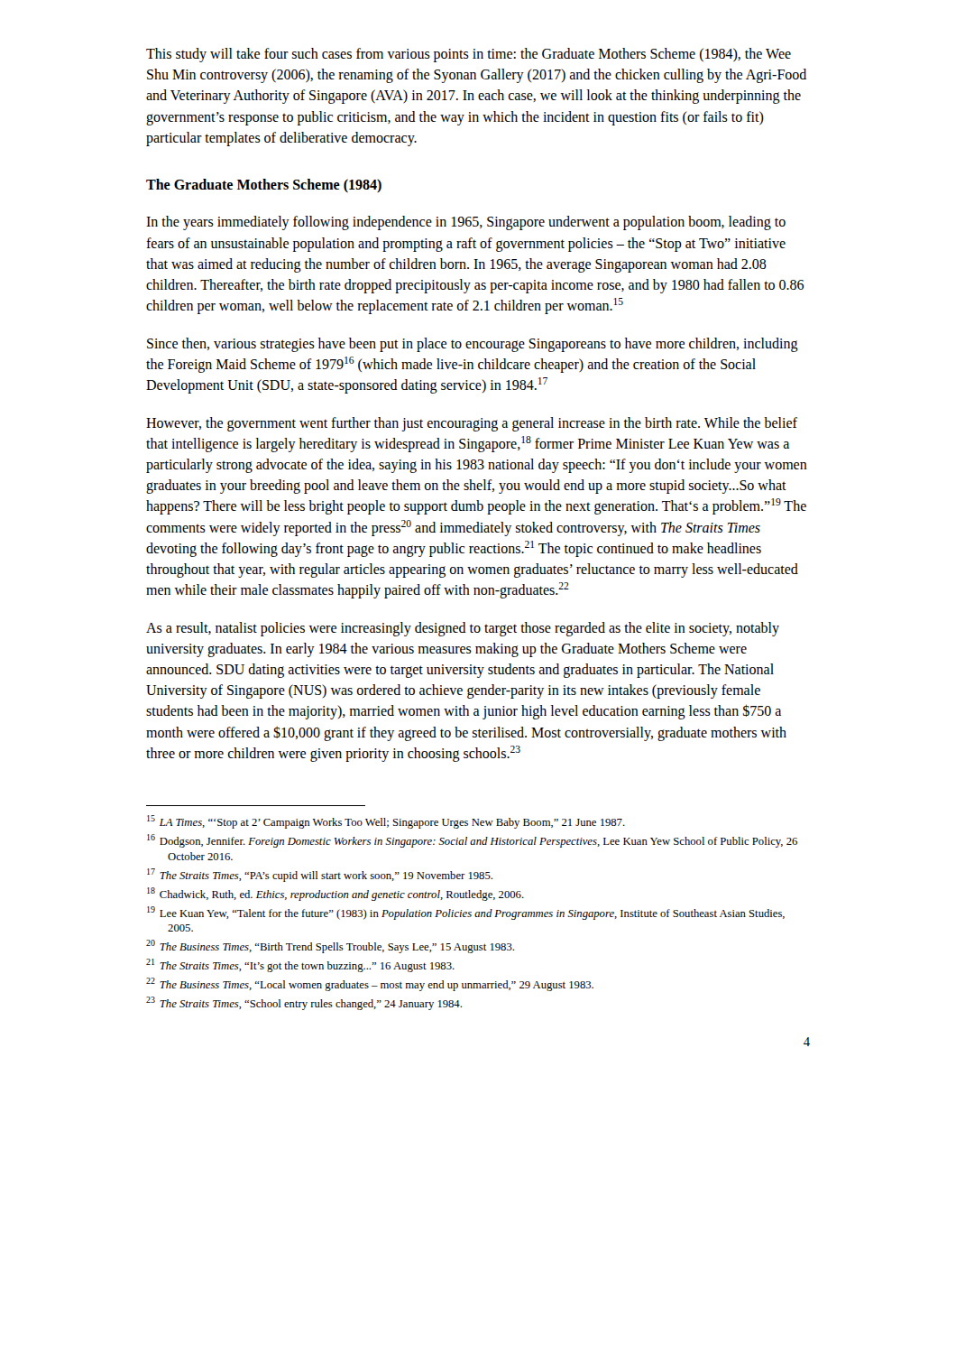This study will take four such cases from various points in time: the Graduate Mothers Scheme (1984), the Wee Shu Min controversy (2006), the renaming of the Syonan Gallery (2017) and the chicken culling by the Agri-Food and Veterinary Authority of Singapore (AVA) in 2017. In each case, we will look at the thinking underpinning the government’s response to public criticism, and the way in which the incident in question fits (or fails to fit) particular templates of deliberative democracy.
The Graduate Mothers Scheme (1984)
In the years immediately following independence in 1965, Singapore underwent a population boom, leading to fears of an unsustainable population and prompting a raft of government policies – the “Stop at Two” initiative that was aimed at reducing the number of children born. In 1965, the average Singaporean woman had 2.08 children. Thereafter, the birth rate dropped precipitously as per-capita income rose, and by 1980 had fallen to 0.86 children per woman, well below the replacement rate of 2.1 children per woman.15
Since then, various strategies have been put in place to encourage Singaporeans to have more children, including the Foreign Maid Scheme of 197916 (which made live-in childcare cheaper) and the creation of the Social Development Unit (SDU, a state-sponsored dating service) in 1984.17
However, the government went further than just encouraging a general increase in the birth rate. While the belief that intelligence is largely hereditary is widespread in Singapore,18 former Prime Minister Lee Kuan Yew was a particularly strong advocate of the idea, saying in his 1983 national day speech: “If you don‘t include your women graduates in your breeding pool and leave them on the shelf, you would end up a more stupid society...So what happens? There will be less bright people to support dumb people in the next generation. That‘s a problem.”19 The comments were widely reported in the press20 and immediately stoked controversy, with The Straits Times devoting the following day’s front page to angry public reactions.21 The topic continued to make headlines throughout that year, with regular articles appearing on women graduates’ reluctance to marry less well-educated men while their male classmates happily paired off with non-graduates.22
As a result, natalist policies were increasingly designed to target those regarded as the elite in society, notably university graduates. In early 1984 the various measures making up the Graduate Mothers Scheme were announced. SDU dating activities were to target university students and graduates in particular. The National University of Singapore (NUS) was ordered to achieve gender-parity in its new intakes (previously female students had been in the majority), married women with a junior high level education earning less than $750 a month were offered a $10,000 grant if they agreed to be sterilised. Most controversially, graduate mothers with three or more children were given priority in choosing schools.23
LA Times, “‘Stop at 2’ Campaign Works Too Well; Singapore Urges New Baby Boom,” 21 June 1987.
Dodgson, Jennifer. Foreign Domestic Workers in Singapore: Social and Historical Perspectives, Lee Kuan Yew School of Public Policy, 26 October 2016.
The Straits Times, “PA’s cupid will start work soon,” 19 November 1985.
Chadwick, Ruth, ed. Ethics, reproduction and genetic control, Routledge, 2006.
Lee Kuan Yew, “Talent for the future” (1983) in Population Policies and Programmes in Singapore, Institute of Southeast Asian Studies, 2005.
The Business Times, “Birth Trend Spells Trouble, Says Lee,” 15 August 1983.
The Straits Times, “It’s got the town buzzing...” 16 August 1983.
The Business Times, “Local women graduates – most may end up unmarried,” 29 August 1983.
The Straits Times, “School entry rules changed,” 24 January 1984.
4